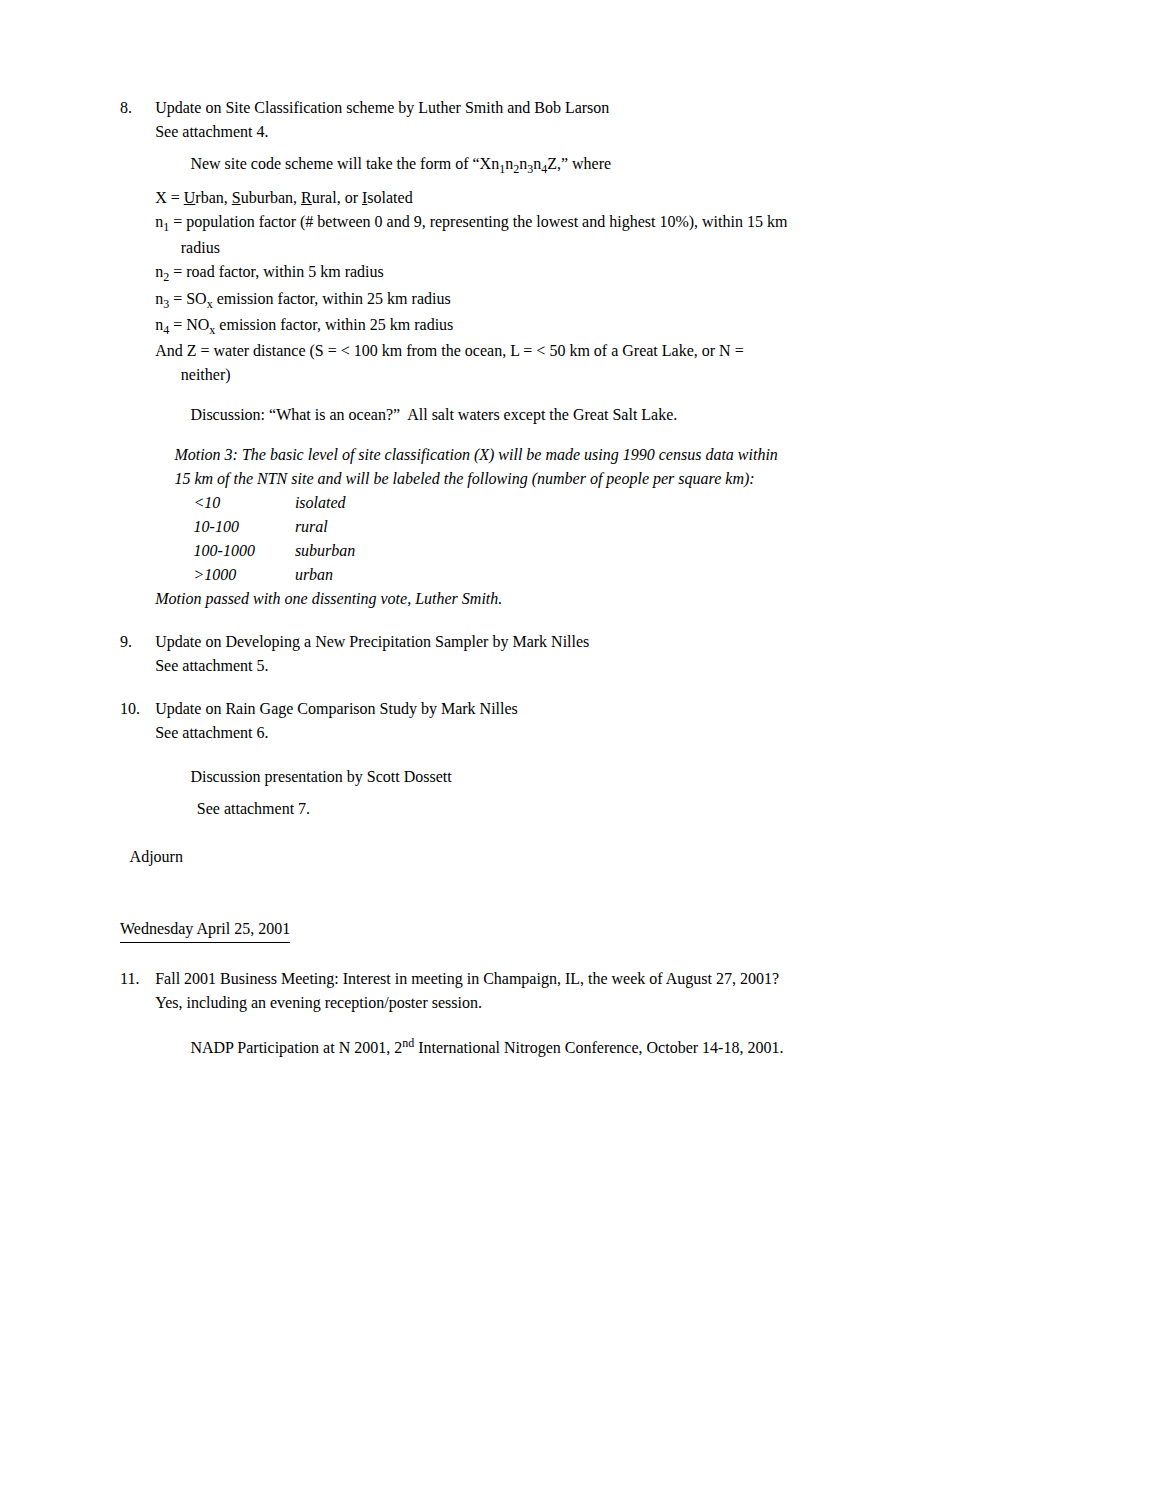8. Update on Site Classification scheme by Luther Smith and Bob Larson
See attachment 4.
New site code scheme will take the form of “Xn1n2n3n4Z,” where
X = Urban, Suburban, Rural, or Isolated
n1 = population factor (# between 0 and 9, representing the lowest and highest 10%), within 15 km radius
n2 = road factor, within 5 km radius
n3 = SOx emission factor, within 25 km radius
n4 = NOx emission factor, within 25 km radius
And Z = water distance (S = < 100 km from the ocean, L = < 50 km of a Great Lake, or N = neither)
Discussion: “What is an ocean?” All salt waters except the Great Salt Lake.
Motion 3: The basic level of site classification (X) will be made using 1990 census data within 15 km of the NTN site and will be labeled the following (number of people per square km):
| <10 | isolated |
| 10-100 | rural |
| 100-1000 | suburban |
| >1000 | urban |
Motion passed with one dissenting vote, Luther Smith.
9. Update on Developing a New Precipitation Sampler by Mark Nilles
See attachment 5.
10. Update on Rain Gage Comparison Study by Mark Nilles
See attachment 6.
Discussion presentation by Scott Dossett
See attachment 7.
Adjourn
Wednesday April 25, 2001
11. Fall 2001 Business Meeting: Interest in meeting in Champaign, IL, the week of August 27, 2001? Yes, including an evening reception/poster session.
NADP Participation at N 2001, 2nd International Nitrogen Conference, October 14-18, 2001.